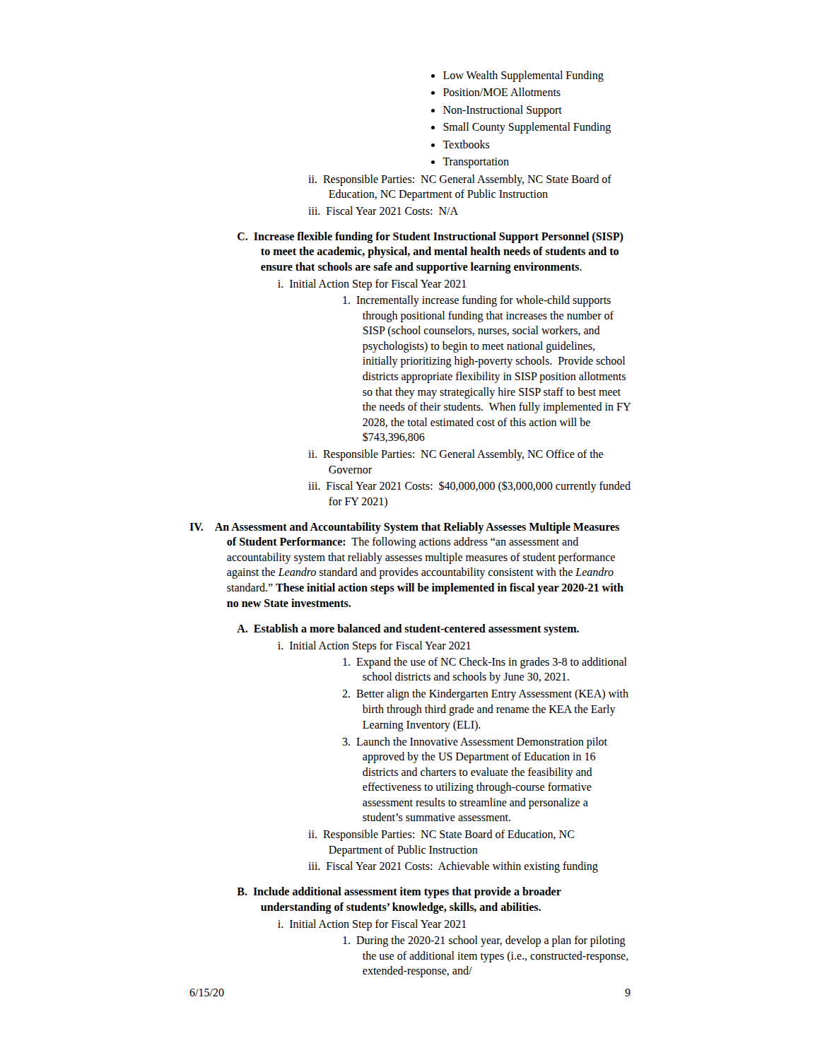Low Wealth Supplemental Funding
Position/MOE Allotments
Non-Instructional Support
Small County Supplemental Funding
Textbooks
Transportation
ii. Responsible Parties: NC General Assembly, NC State Board of Education, NC Department of Public Instruction
iii. Fiscal Year 2021 Costs: N/A
C. Increase flexible funding for Student Instructional Support Personnel (SISP) to meet the academic, physical, and mental health needs of students and to ensure that schools are safe and supportive learning environments.
i. Initial Action Step for Fiscal Year 2021
1. Incrementally increase funding for whole-child supports through positional funding that increases the number of SISP (school counselors, nurses, social workers, and psychologists) to begin to meet national guidelines, initially prioritizing high-poverty schools. Provide school districts appropriate flexibility in SISP position allotments so that they may strategically hire SISP staff to best meet the needs of their students. When fully implemented in FY 2028, the total estimated cost of this action will be $743,396,806
ii. Responsible Parties: NC General Assembly, NC Office of the Governor
iii. Fiscal Year 2021 Costs: $40,000,000 ($3,000,000 currently funded for FY 2021)
IV. An Assessment and Accountability System that Reliably Assesses Multiple Measures of Student Performance: The following actions address “an assessment and accountability system that reliably assesses multiple measures of student performance against the Leandro standard and provides accountability consistent with the Leandro standard.” These initial action steps will be implemented in fiscal year 2020-21 with no new State investments.
A. Establish a more balanced and student-centered assessment system.
i. Initial Action Steps for Fiscal Year 2021
1. Expand the use of NC Check-Ins in grades 3-8 to additional school districts and schools by June 30, 2021.
2. Better align the Kindergarten Entry Assessment (KEA) with birth through third grade and rename the KEA the Early Learning Inventory (ELI).
3. Launch the Innovative Assessment Demonstration pilot approved by the US Department of Education in 16 districts and charters to evaluate the feasibility and effectiveness to utilizing through-course formative assessment results to streamline and personalize a student’s summative assessment.
ii. Responsible Parties: NC State Board of Education, NC Department of Public Instruction
iii. Fiscal Year 2021 Costs: Achievable within existing funding
B. Include additional assessment item types that provide a broader understanding of students’ knowledge, skills, and abilities.
i. Initial Action Step for Fiscal Year 2021
1. During the 2020-21 school year, develop a plan for piloting the use of additional item types (i.e., constructed-response, extended-response, and/
6/15/20 9